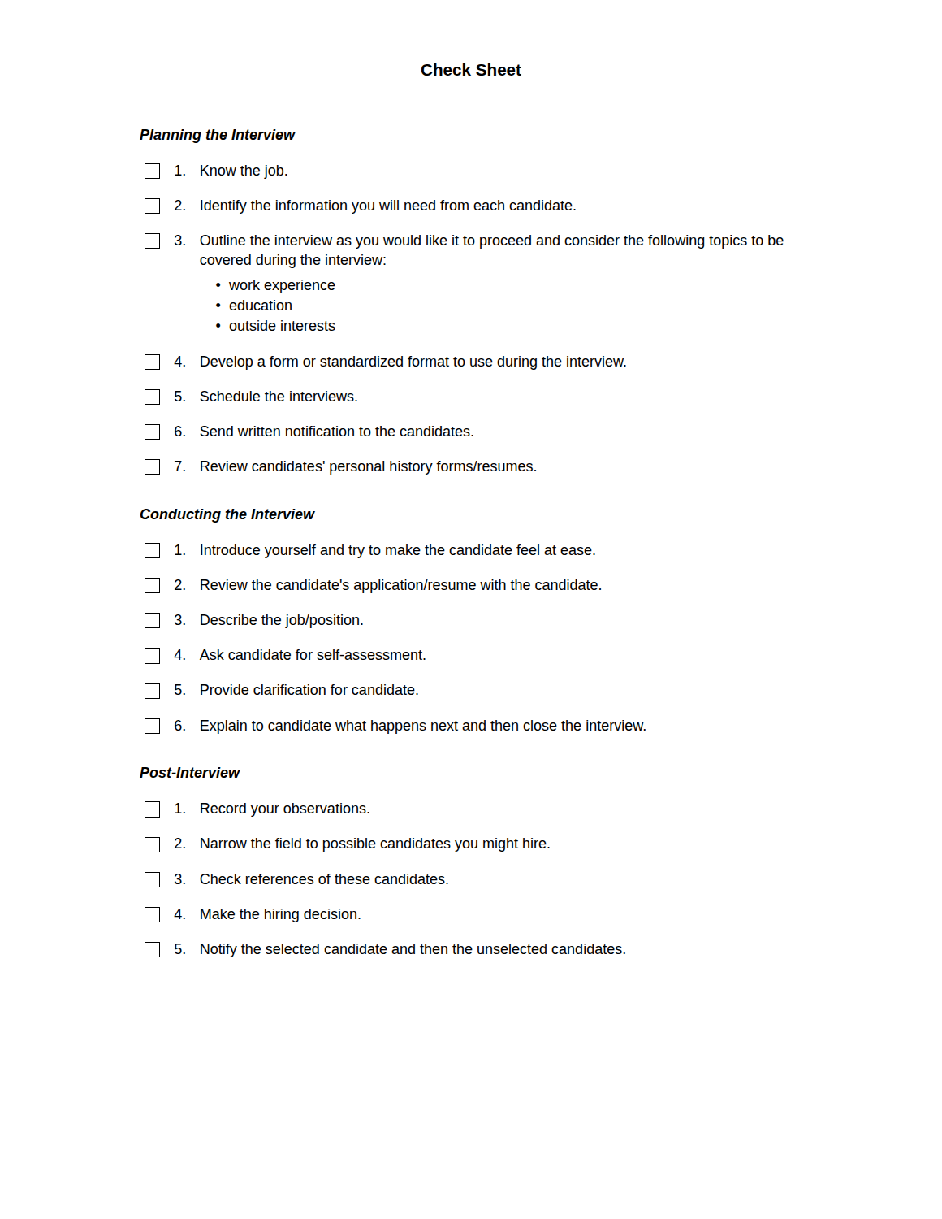Check Sheet
Planning the Interview
1. Know the job.
2. Identify the information you will need from each candidate.
3. Outline the interview as you would like it to proceed and consider the following topics to be covered during the interview:
work experience
education
outside interests
4. Develop a form or standardized format to use during the interview.
5. Schedule the interviews.
6. Send written notification to the candidates.
7. Review candidates' personal history forms/resumes.
Conducting the Interview
1. Introduce yourself and try to make the candidate feel at ease.
2. Review the candidate's application/resume with the candidate.
3. Describe the job/position.
4. Ask candidate for self-assessment.
5. Provide clarification for candidate.
6. Explain to candidate what happens next and then close the interview.
Post-Interview
1. Record your observations.
2. Narrow the field to possible candidates you might hire.
3. Check references of these candidates.
4. Make the hiring decision.
5. Notify the selected candidate and then the unselected candidates.